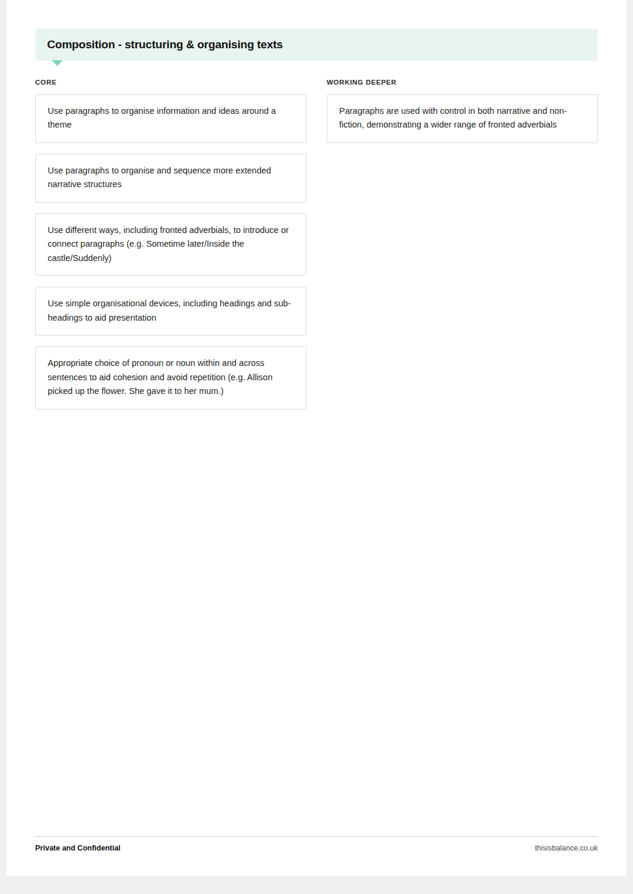Composition - structuring & organising texts
Core
Use paragraphs to organise information and ideas around a theme
Use paragraphs to organise and sequence more extended narrative structures
Use different ways, including fronted adverbials, to introduce or connect paragraphs (e.g. Sometime later/Inside the castle/Suddenly)
Use simple organisational devices, including headings and sub-headings to aid presentation
Appropriate choice of pronoun or noun within and across sentences to aid cohesion and avoid repetition (e.g. Allison picked up the flower. She gave it to her mum.)
Working deeper
Paragraphs are used with control in both narrative and non-fiction, demonstrating a wider range of fronted adverbials
Private and Confidential thisisbalance.co.uk